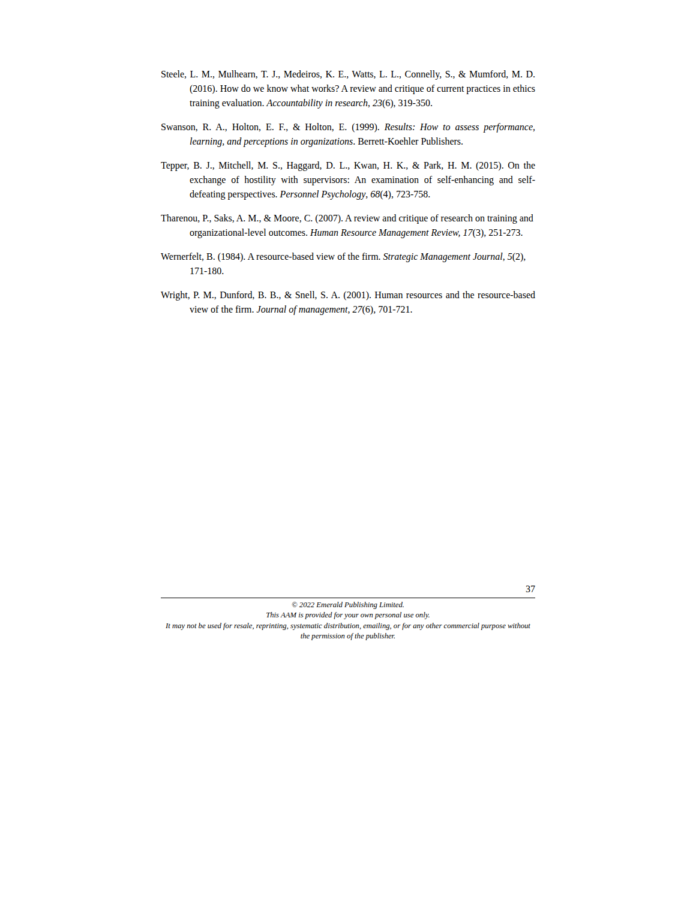Steele, L. M., Mulhearn, T. J., Medeiros, K. E., Watts, L. L., Connelly, S., & Mumford, M. D. (2016). How do we know what works? A review and critique of current practices in ethics training evaluation. Accountability in research, 23(6), 319-350.
Swanson, R. A., Holton, E. F., & Holton, E. (1999). Results: How to assess performance, learning, and perceptions in organizations. Berrett-Koehler Publishers.
Tepper, B. J., Mitchell, M. S., Haggard, D. L., Kwan, H. K., & Park, H. M. (2015). On the exchange of hostility with supervisors: An examination of self-enhancing and self-defeating perspectives. Personnel Psychology, 68(4), 723-758.
Tharenou, P., Saks, A. M., & Moore, C. (2007). A review and critique of research on training and organizational-level outcomes. Human Resource Management Review, 17(3), 251-273.
Wernerfelt, B. (1984). A resource-based view of the firm. Strategic Management Journal, 5(2), 171-180.
Wright, P. M., Dunford, B. B., & Snell, S. A. (2001). Human resources and the resource-based view of the firm. Journal of management, 27(6), 701-721.
37
© 2022 Emerald Publishing Limited.
This AAM is provided for your own personal use only.
It may not be used for resale, reprinting, systematic distribution, emailing, or for any other commercial purpose without the permission of the publisher.